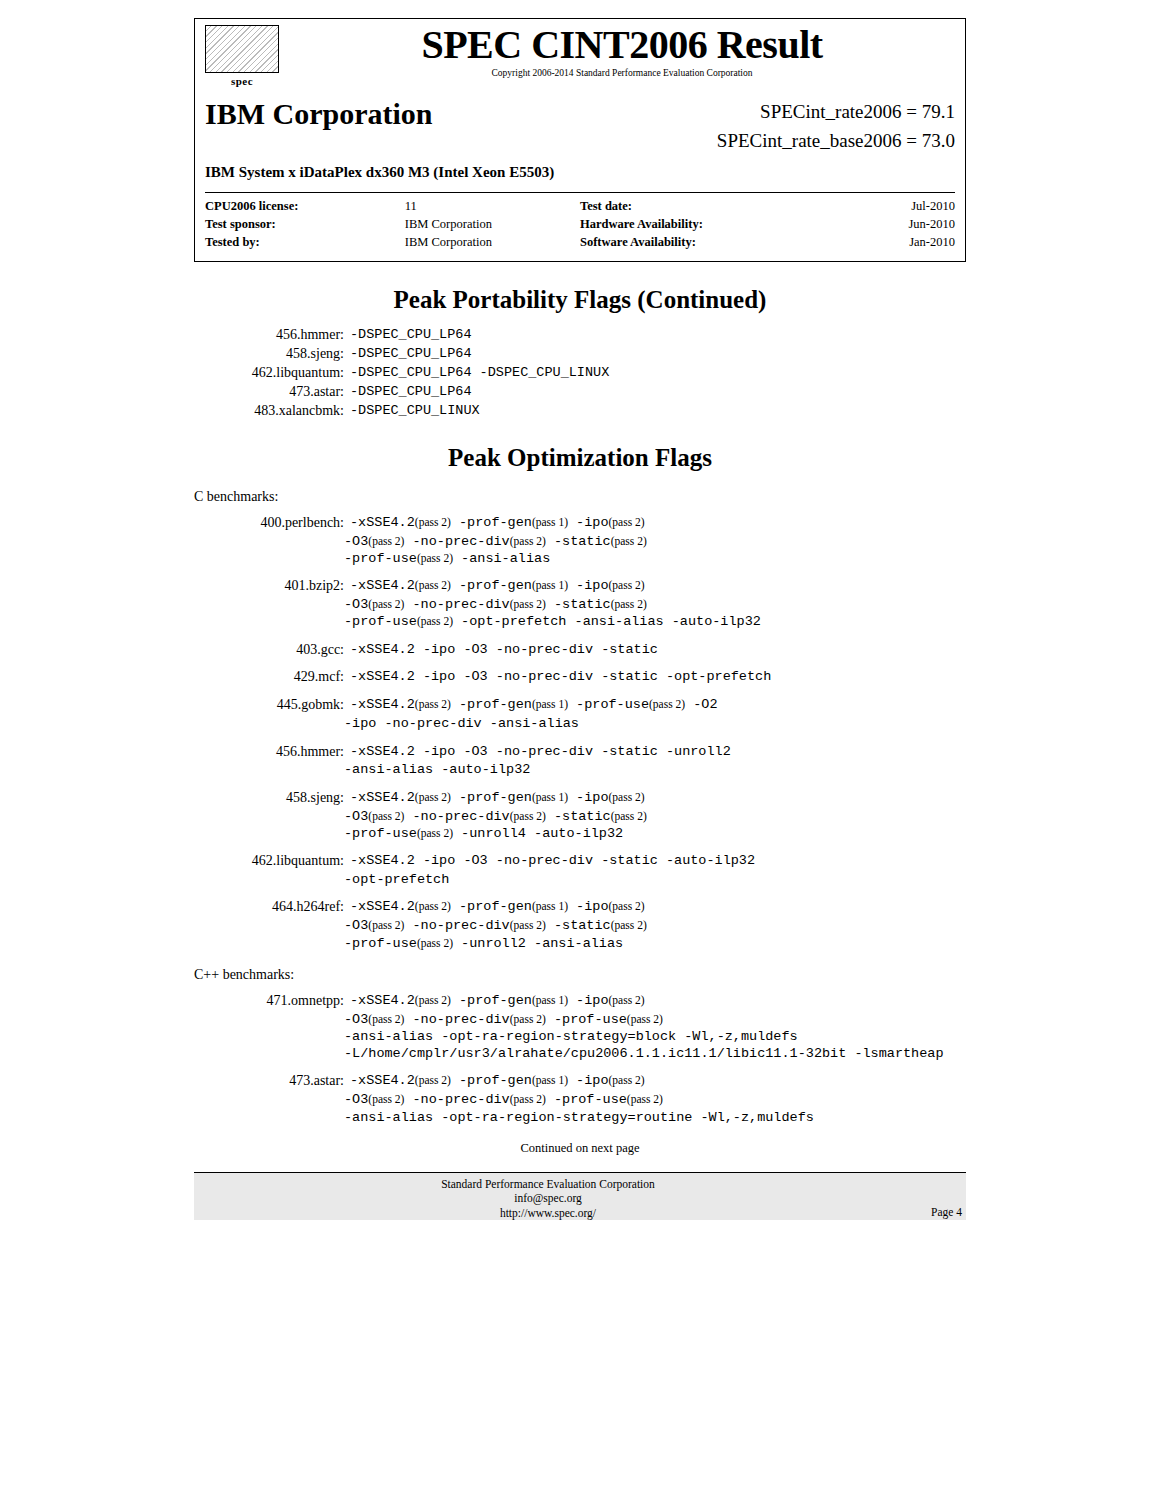spec
SPEC CINT2006 Result
Copyright 2006-2014 Standard Performance Evaluation Corporation
IBM Corporation
SPECint_rate2006 = 79.1
SPECint_rate_base2006 = 73.0
IBM System x iDataPlex dx360 M3 (Intel Xeon E5503)
| CPU2006 license: | 11 |
| Test sponsor: | IBM Corporation |
| Tested by: | IBM Corporation |
| Test date: | Jul-2010 |
| Hardware Availability: | Jun-2010 |
| Software Availability: | Jan-2010 |
Peak Portability Flags (Continued)
456.hmmer:-DSPEC_CPU_LP64
458.sjeng:-DSPEC_CPU_LP64
462.libquantum:-DSPEC_CPU_LP64 -DSPEC_CPU_LINUX
473.astar:-DSPEC_CPU_LP64
483.xalancbmk:-DSPEC_CPU_LINUX
Peak Optimization Flags
C benchmarks:
400.perlbench:-xSSE4.2(pass 2) -prof-gen(pass 1) -ipo(pass 2)
-O3(pass 2) -no-prec-div(pass 2) -static(pass 2)
-prof-use(pass 2) -ansi-alias
401.bzip2:-xSSE4.2(pass 2) -prof-gen(pass 1) -ipo(pass 2)
-O3(pass 2) -no-prec-div(pass 2) -static(pass 2)
-prof-use(pass 2) -opt-prefetch -ansi-alias -auto-ilp32
403.gcc:-xSSE4.2 -ipo -O3 -no-prec-div -static
429.mcf:-xSSE4.2 -ipo -O3 -no-prec-div -static -opt-prefetch
445.gobmk:-xSSE4.2(pass 2) -prof-gen(pass 1) -prof-use(pass 2) -O2
-ipo -no-prec-div -ansi-alias
456.hmmer:-xSSE4.2 -ipo -O3 -no-prec-div -static -unroll2
-ansi-alias -auto-ilp32
458.sjeng:-xSSE4.2(pass 2) -prof-gen(pass 1) -ipo(pass 2)
-O3(pass 2) -no-prec-div(pass 2) -static(pass 2)
-prof-use(pass 2) -unroll4 -auto-ilp32
462.libquantum:-xSSE4.2 -ipo -O3 -no-prec-div -static -auto-ilp32
-opt-prefetch
464.h264ref:-xSSE4.2(pass 2) -prof-gen(pass 1) -ipo(pass 2)
-O3(pass 2) -no-prec-div(pass 2) -static(pass 2)
-prof-use(pass 2) -unroll2 -ansi-alias
C++ benchmarks:
471.omnetpp:-xSSE4.2(pass 2) -prof-gen(pass 1) -ipo(pass 2)
-O3(pass 2) -no-prec-div(pass 2) -prof-use(pass 2)
-ansi-alias -opt-ra-region-strategy=block -Wl,-z,muldefs
-L/home/cmplr/usr3/alrahate/cpu2006.1.1.ic11.1/libic11.1-32bit -lsmartheap
473.astar:-xSSE4.2(pass 2) -prof-gen(pass 1) -ipo(pass 2)
-O3(pass 2) -no-prec-div(pass 2) -prof-use(pass 2)
-ansi-alias -opt-ra-region-strategy=routine -Wl,-z,muldefs
Continued on next page
Standard Performance Evaluation Corporation
info@spec.org
http://www.spec.org/
Page 4